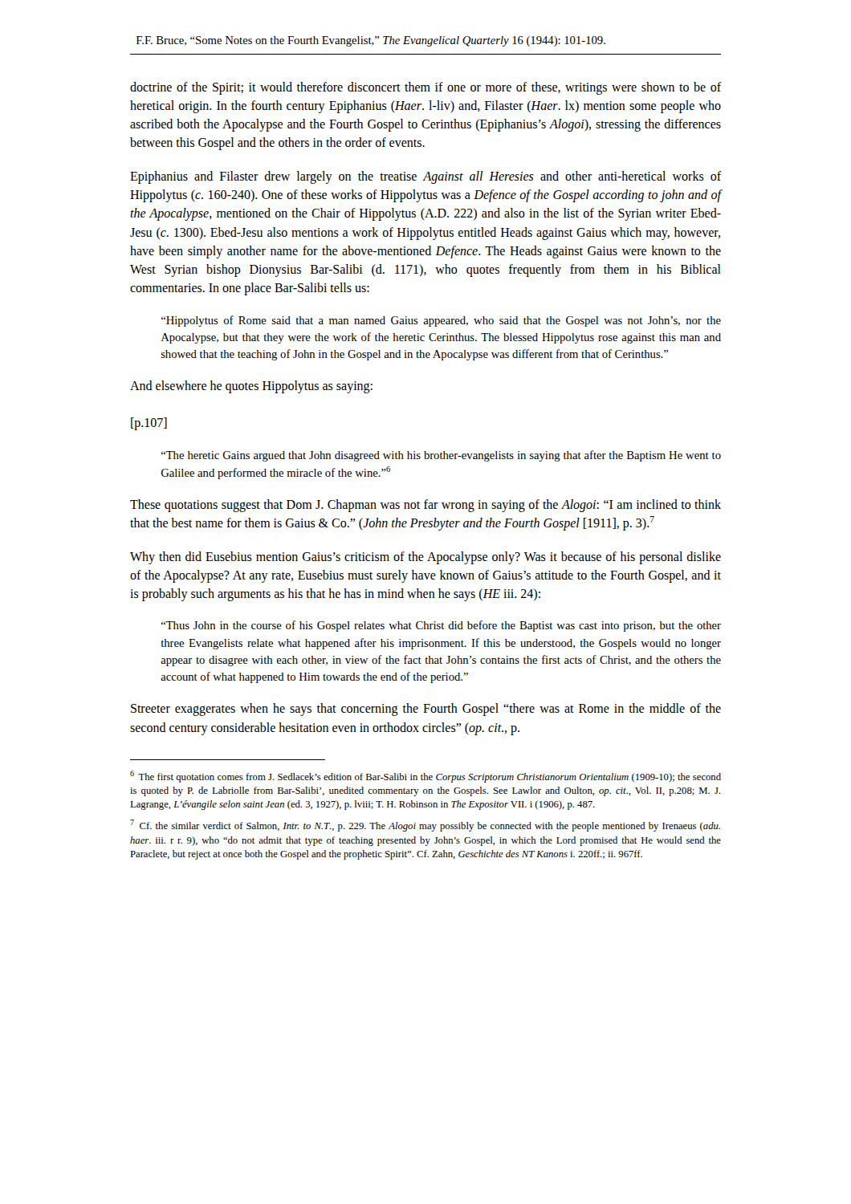F.F. Bruce, “Some Notes on the Fourth Evangelist,” The Evangelical Quarterly 16 (1944): 101-109.
doctrine of the Spirit; it would therefore disconcert them if one or more of these, writings were shown to be of heretical origin. In the fourth century Epiphanius (Haer. l-liv) and, Filaster (Haer. lx) mention some people who ascribed both the Apocalypse and the Fourth Gospel to Cerinthus (Epiphanius’s Alogoi), stressing the differences between this Gospel and the others in the order of events.
Epiphanius and Filaster drew largely on the treatise Against all Heresies and other anti-heretical works of Hippolytus (c. 160-240). One of these works of Hippolytus was a Defence of the Gospel according to john and of the Apocalypse, mentioned on the Chair of Hippolytus (A.D. 222) and also in the list of the Syrian writer Ebed-Jesu (c. 1300). Ebed-Jesu also mentions a work of Hippolytus entitled Heads against Gaius which may, however, have been simply another name for the above-mentioned Defence. The Heads against Gaius were known to the West Syrian bishop Dionysius Bar-Salibi (d. 1171), who quotes frequently from them in his Biblical commentaries. In one place Bar-Salibi tells us:
“Hippolytus of Rome said that a man named Gaius appeared, who said that the Gospel was not John’s, nor the Apocalypse, but that they were the work of the heretic Cerinthus. The blessed Hippolytus rose against this man and showed that the teaching of John in the Gospel and in the Apocalypse was different from that of Cerinthus.”
And elsewhere he quotes Hippolytus as saying:
[p.107]
“The heretic Gains argued that John disagreed with his brother-evangelists in saying that after the Baptism He went to Galilee and performed the miracle of the wine.”6
These quotations suggest that Dom J. Chapman was not far wrong in saying of the Alogoi: “I am inclined to think that the best name for them is Gaius & Co.” (John the Presbyter and the Fourth Gospel [1911], p. 3).7
Why then did Eusebius mention Gaius’s criticism of the Apocalypse only? Was it because of his personal dislike of the Apocalypse? At any rate, Eusebius must surely have known of Gaius’s attitude to the Fourth Gospel, and it is probably such arguments as his that he has in mind when he says (HE iii. 24):
“Thus John in the course of his Gospel relates what Christ did before the Baptist was cast into prison, but the other three Evangelists relate what happened after his imprisonment. If this be understood, the Gospels would no longer appear to disagree with each other, in view of the fact that John’s contains the first acts of Christ, and the others the account of what happened to Him towards the end of the period.”
Streeter exaggerates when he says that concerning the Fourth Gospel “there was at Rome in the middle of the second century considerable hesitation even in orthodox circles” (op. cit., p.
6 The first quotation comes from J. Sedlacek’s edition of Bar-Salibi in the Corpus Scriptorum Christianorum Orientalium (1909-10); the second is quoted by P. de Labriolle from Bar-Salibi’, unedited commentary on the Gospels. See Lawlor and Oulton, op. cit., Vol. II, p.208; M. J. Lagrange, L’évangile selon saint Jean (ed. 3, 1927), p. lviii; T. H. Robinson in The Expositor VII. i (1906), p. 487.
7 Cf. the similar verdict of Salmon, Intr. to N.T., p. 229. The Alogoi may possibly be connected with the people mentioned by Irenaeus (adu. haer. iii. r r. 9), who “do not admit that type of teaching presented by John’s Gospel, in which the Lord promised that He would send the Paraclete, but reject at once both the Gospel and the prophetic Spirit”. Cf. Zahn, Geschichte des NT Kanons i. 220ff.; ii. 967ff.